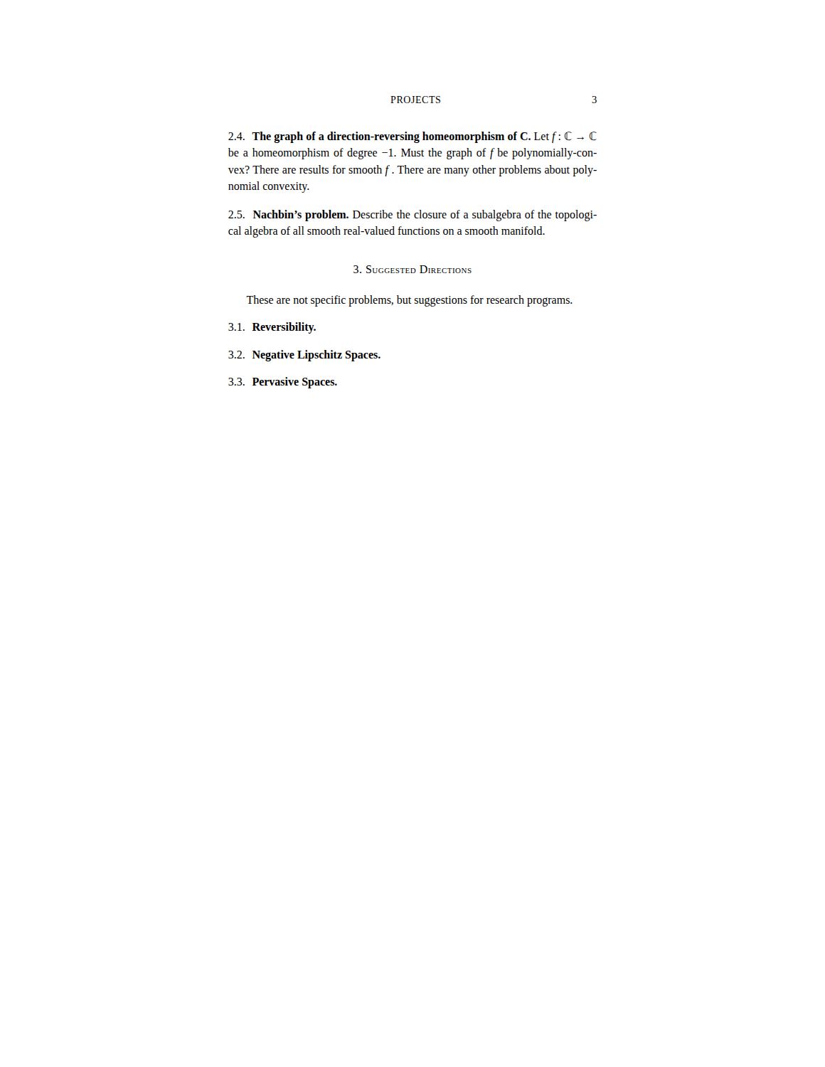PROJECTS 3
2.4. The graph of a direction-reversing homeomorphism of C. Let f : ℂ → ℂ be a homeomorphism of degree −1. Must the graph of f be polynomially-convex? There are results for smooth f . There are many other problems about polynomial convexity.
2.5. Nachbin’s problem. Describe the closure of a subalgebra of the topological algebra of all smooth real-valued functions on a smooth manifold.
3. Suggested Directions
These are not specific problems, but suggestions for research programs.
3.1. Reversibility.
3.2. Negative Lipschitz Spaces.
3.3. Pervasive Spaces.